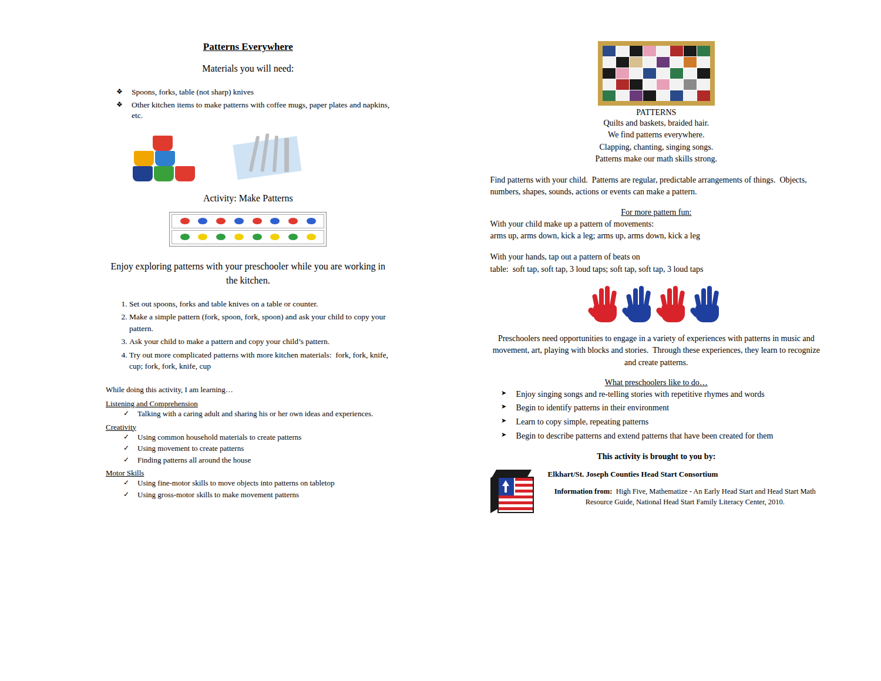Patterns Everywhere
Materials you will need:
Spoons, forks, table (not sharp) knives
Other kitchen items to make patterns with coffee mugs, paper plates and napkins, etc.
Activity: Make Patterns
Enjoy exploring patterns with your preschooler while you are working in the kitchen.
Set out spoons, forks and table knives on a table or counter.
Make a simple pattern (fork, spoon, fork, spoon) and ask your child to copy your pattern.
Ask your child to make a pattern and copy your child’s pattern.
Try out more complicated patterns with more kitchen materials: fork, fork, knife, cup; fork, fork, knife, cup
While doing this activity, I am learning…
Listening and Comprehension
Talking with a caring adult and sharing his or her own ideas and experiences.
Creativity
Using common household materials to create patterns
Using movement to create patterns
Finding patterns all around the house
Motor Skills
Using fine-motor skills to move objects into patterns on tabletop
Using gross-motor skills to make movement patterns
PATTERNS
Quilts and baskets, braided hair.
We find patterns everywhere.
Clapping, chanting, singing songs.
Patterns make our math skills strong.
Find patterns with your child. Patterns are regular, predictable arrangements of things. Objects, numbers, shapes, sounds, actions or events can make a pattern.
For more pattern fun:
With your child make up a pattern of movements:
arms up, arms down, kick a leg; arms up, arms down, kick a leg
With your hands, tap out a pattern of beats on
table: soft tap, soft tap, 3 loud taps; soft tap, soft tap, 3 loud taps
Preschoolers need opportunities to engage in a variety of experiences with patterns in music and movement, art, playing with blocks and stories. Through these experiences, they learn to recognize and create patterns.
What preschoolers like to do…
Enjoy singing songs and re-telling stories with repetitive rhymes and words
Begin to identify patterns in their environment
Learn to copy simple, repeating patterns
Begin to describe patterns and extend patterns that have been created for them
This activity is brought to you by:
Elkhart/St. Joseph Counties Head Start Consortium
Information from: High Five, Mathematize - An Early Head Start and Head Start Math Resource Guide, National Head Start Family Literacy Center, 2010.